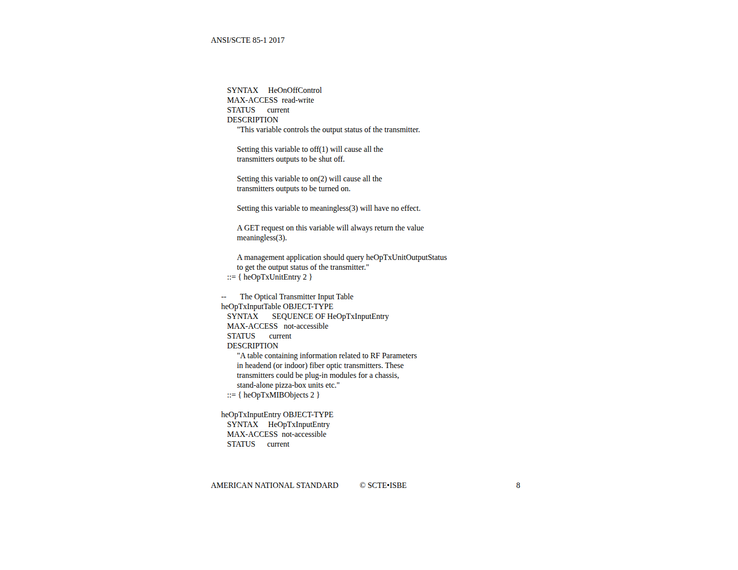ANSI/SCTE 85-1 2017
   SYNTAX     HeOnOffControl
   MAX-ACCESS  read-write
   STATUS      current
   DESCRIPTION
        "This variable controls the output status of the transmitter.

        Setting this variable to off(1) will cause all the
        transmitters outputs to be shut off.

        Setting this variable to on(2) will cause all the
        transmitters outputs to be turned on.

        Setting this variable to meaningless(3) will have no effect.

        A GET request on this variable will always return the value
        meaningless(3).

        A management application should query heOpTxUnitOutputStatus
        to get the output status of the transmitter."
   ::= { heOpTxUnitEntry 2 }

--       The Optical Transmitter Input Table
heOpTxInputTable OBJECT-TYPE
   SYNTAX       SEQUENCE OF HeOpTxInputEntry
   MAX-ACCESS   not-accessible
   STATUS       current
   DESCRIPTION
        "A table containing information related to RF Parameters
        in headend (or indoor) fiber optic transmitters. These
        transmitters could be plug-in modules for a chassis,
        stand-alone pizza-box units etc."
   ::= { heOpTxMIBObjects 2 }

heOpTxInputEntry OBJECT-TYPE
   SYNTAX     HeOpTxInputEntry
   MAX-ACCESS  not-accessible
   STATUS      current
AMERICAN NATIONAL STANDARD © SCTE•ISBE 8